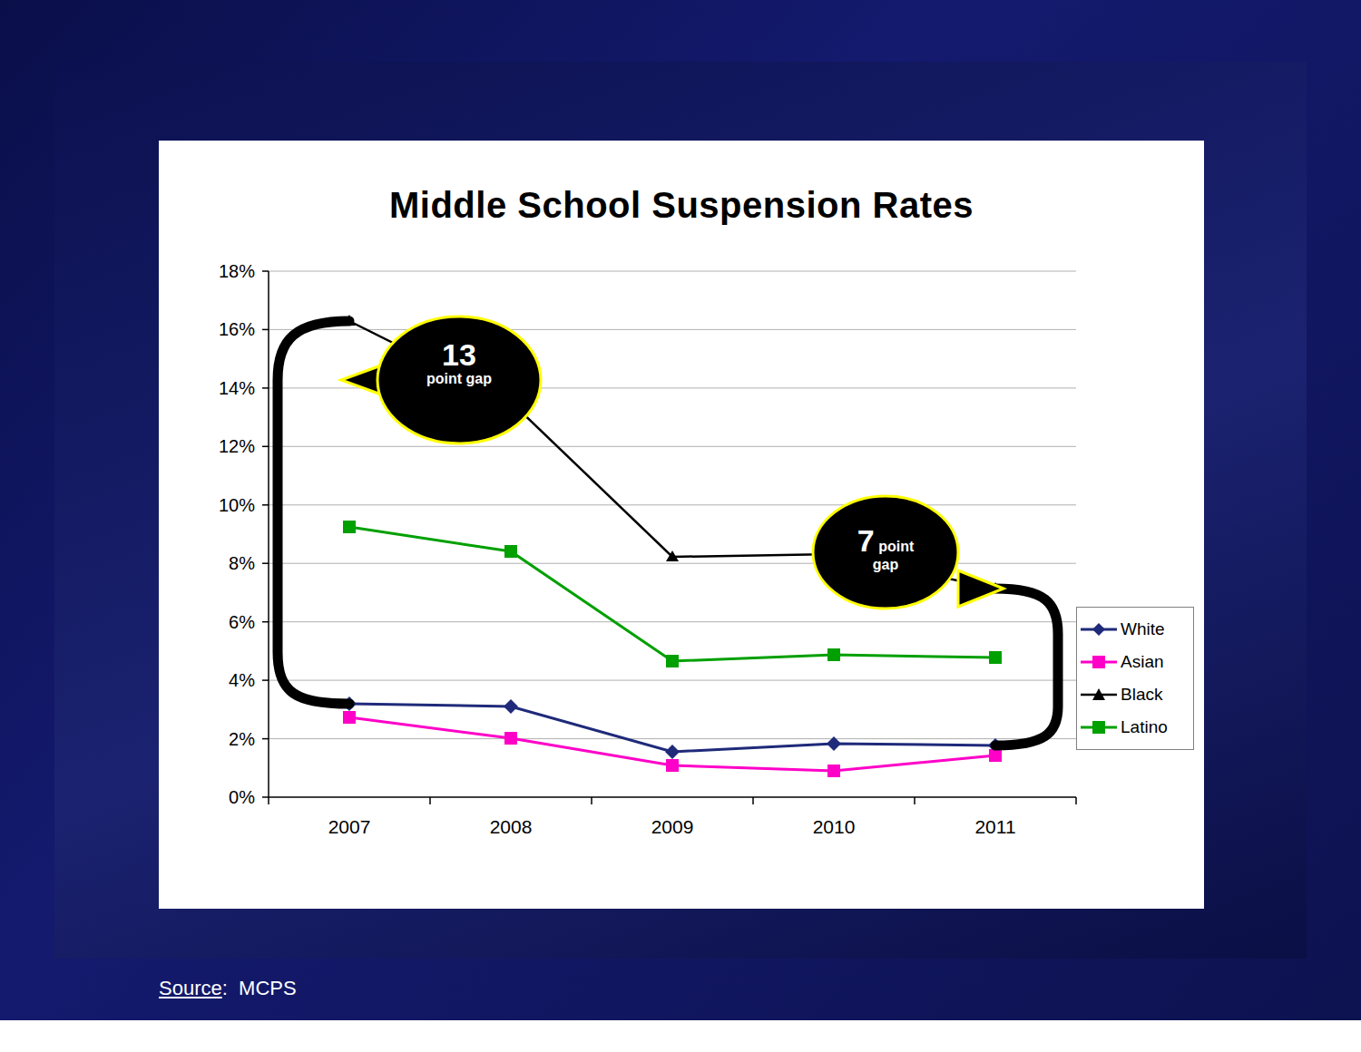Middle School Suspension Rates
18% 16% 14% 12% 10% 8% 6% 4% 2% 0% 2007 2008 2009 2010 2011
13
point gap
7 point
gap
White
Asian
Black
Latino
Source: MCPS